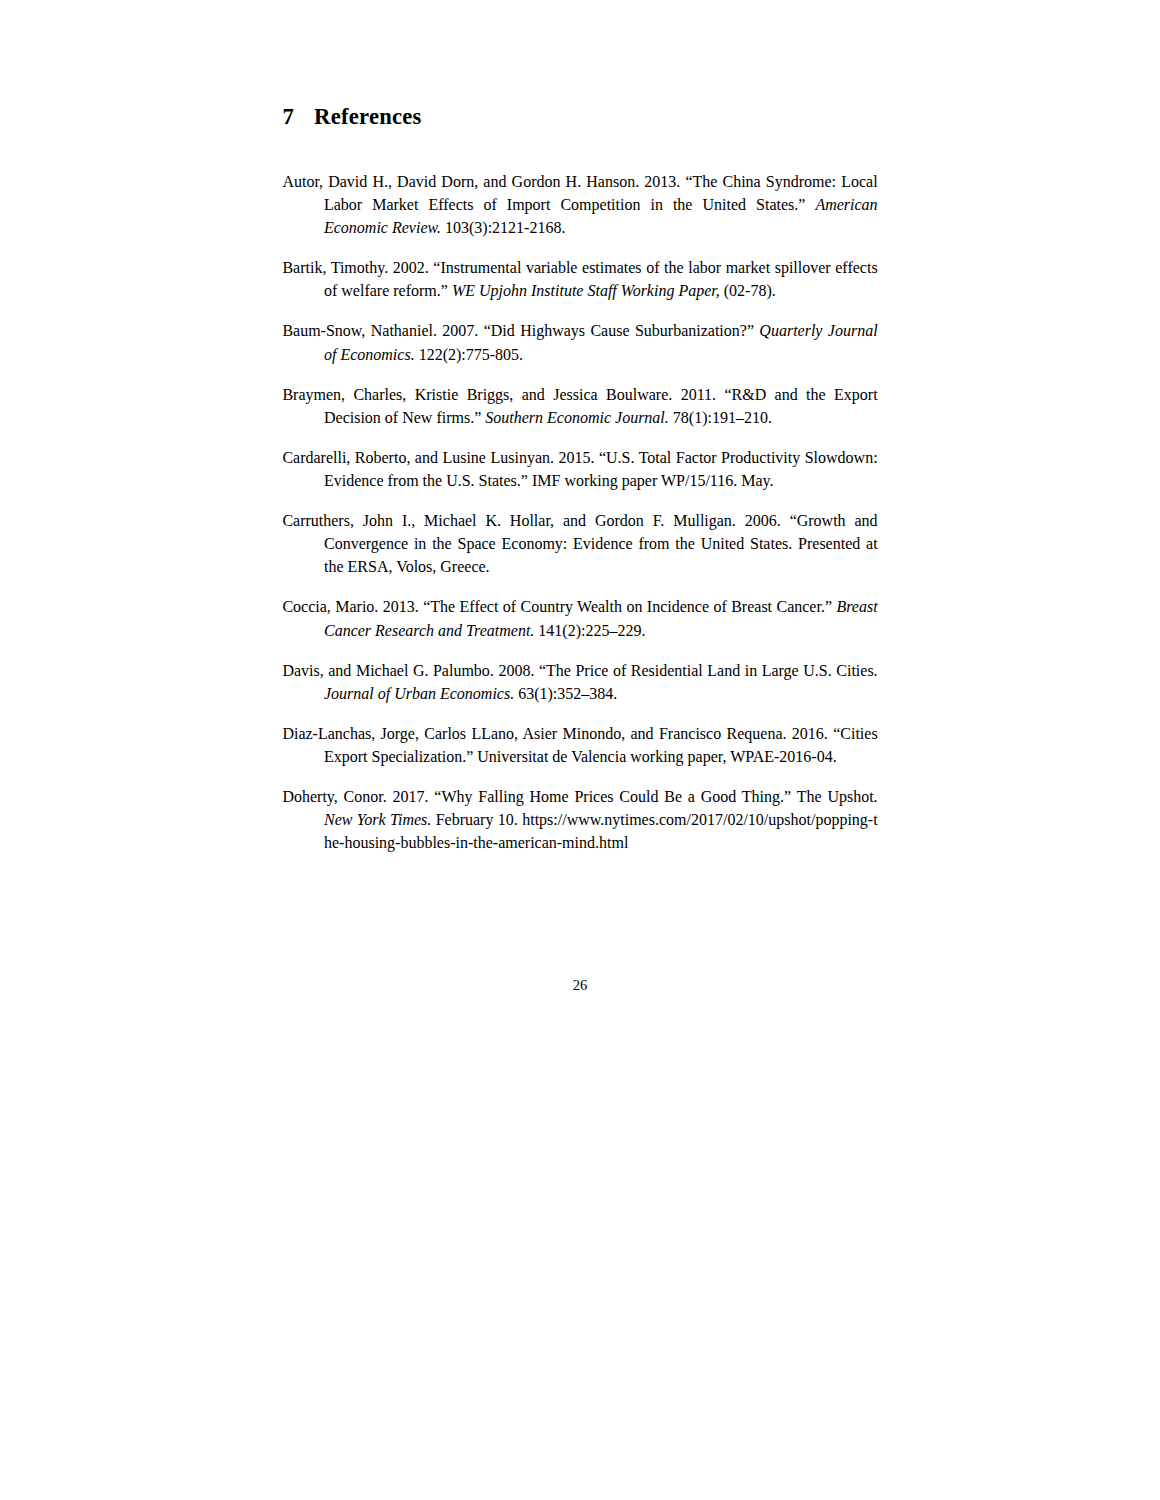7 References
Autor, David H., David Dorn, and Gordon H. Hanson. 2013. “The China Syndrome: Local Labor Market Effects of Import Competition in the United States.” American Economic Review. 103(3):2121-2168.
Bartik, Timothy. 2002. “Instrumental variable estimates of the labor market spillover effects of welfare reform.” WE Upjohn Institute Staff Working Paper, (02-78).
Baum-Snow, Nathaniel. 2007. “Did Highways Cause Suburbanization?” Quarterly Journal of Economics. 122(2):775-805.
Braymen, Charles, Kristie Briggs, and Jessica Boulware. 2011. “R&D and the Export Decision of New firms.” Southern Economic Journal. 78(1):191–210.
Cardarelli, Roberto, and Lusine Lusinyan. 2015. “U.S. Total Factor Productivity Slowdown: Evidence from the U.S. States.” IMF working paper WP/15/116. May.
Carruthers, John I., Michael K. Hollar, and Gordon F. Mulligan. 2006. “Growth and Convergence in the Space Economy: Evidence from the United States. Presented at the ERSA, Volos, Greece.
Coccia, Mario. 2013. “The Effect of Country Wealth on Incidence of Breast Cancer.” Breast Cancer Research and Treatment. 141(2):225–229.
Davis, and Michael G. Palumbo. 2008. “The Price of Residential Land in Large U.S. Cities. Journal of Urban Economics. 63(1):352–384.
Diaz-Lanchas, Jorge, Carlos LLano, Asier Minondo, and Francisco Requena. 2016. “Cities Export Specialization.” Universitat de Valencia working paper, WPAE-2016-04.
Doherty, Conor. 2017. “Why Falling Home Prices Could Be a Good Thing.” The Upshot. New York Times. February 10. https://www.nytimes.com/2017/02/10/upshot/popping-the-housing-bubbles-in-the-american-mind.html
26